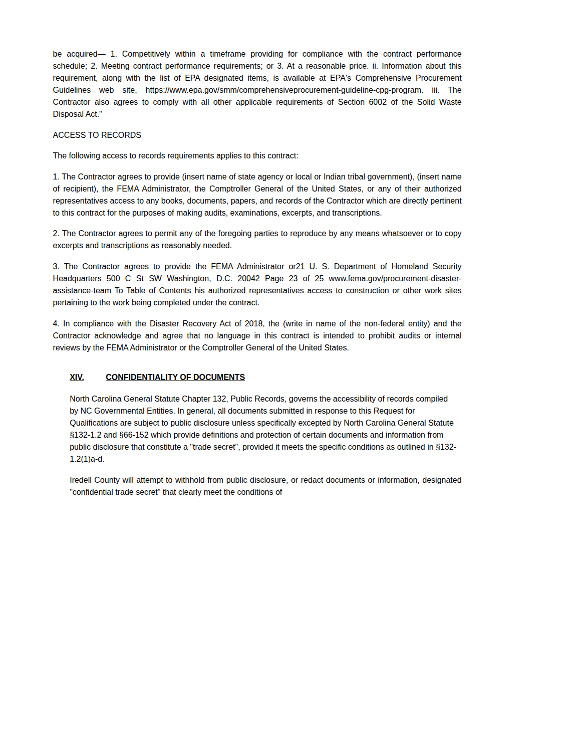be acquired— 1. Competitively within a timeframe providing for compliance with the contract performance schedule; 2. Meeting contract performance requirements; or 3. At a reasonable price. ii. Information about this requirement, along with the list of EPA designated items, is available at EPA's Comprehensive Procurement Guidelines web site, https://www.epa.gov/smm/comprehensiveprocurement-guideline-cpg-program. iii. The Contractor also agrees to comply with all other applicable requirements of Section 6002 of the Solid Waste Disposal Act."
ACCESS TO RECORDS
The following access to records requirements applies to this contract:
1. The Contractor agrees to provide (insert name of state agency or local or Indian tribal government), (insert name of recipient), the FEMA Administrator, the Comptroller General of the United States, or any of their authorized representatives access to any books, documents, papers, and records of the Contractor which are directly pertinent to this contract for the purposes of making audits, examinations, excerpts, and transcriptions.
2. The Contractor agrees to permit any of the foregoing parties to reproduce by any means whatsoever or to copy excerpts and transcriptions as reasonably needed.
3. The Contractor agrees to provide the FEMA Administrator or21 U. S. Department of Homeland Security Headquarters 500 C St SW Washington, D.C. 20042 Page 23 of 25 www.fema.gov/procurement-disaster-assistance-team To Table of Contents his authorized representatives access to construction or other work sites pertaining to the work being completed under the contract.
4. In compliance with the Disaster Recovery Act of 2018, the (write in name of the non-federal entity) and the Contractor acknowledge and agree that no language in this contract is intended to prohibit audits or internal reviews by the FEMA Administrator or the Comptroller General of the United States.
XIV. CONFIDENTIALITY OF DOCUMENTS
North Carolina General Statute Chapter 132, Public Records, governs the accessibility of records compiled by NC Governmental Entities. In general, all documents submitted in response to this Request for Qualifications are subject to public disclosure unless specifically excepted by North Carolina General Statute §132-1.2 and §66-152 which provide definitions and protection of certain documents and information from public disclosure that constitute a "trade secret", provided it meets the specific conditions as outlined in §132-1.2(1)a-d.
Iredell County will attempt to withhold from public disclosure, or redact documents or information, designated "confidential trade secret" that clearly meet the conditions of